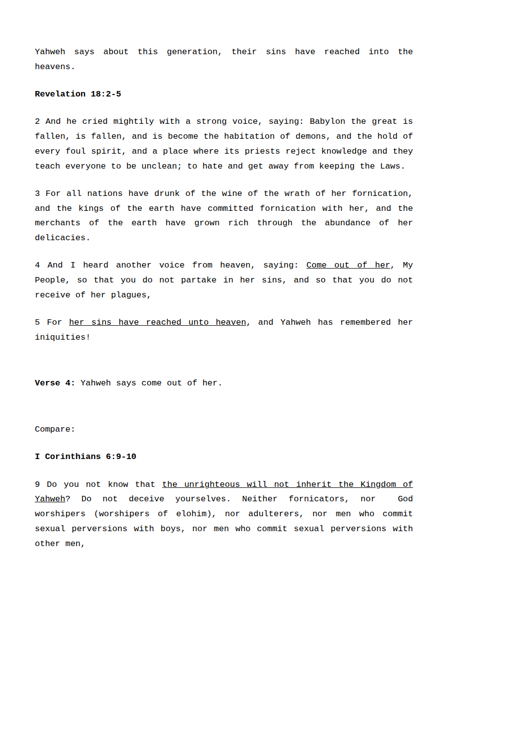Yahweh says about this generation, their sins have reached into the heavens.
Revelation 18:2-5
2 And he cried mightily with a strong voice, saying: Babylon the great is fallen, is fallen, and is become the habitation of demons, and the hold of every foul spirit, and a place where its priests reject knowledge and they teach everyone to be unclean; to hate and get away from keeping the Laws.
3 For all nations have drunk of the wine of the wrath of her fornication, and the kings of the earth have committed fornication with her, and the merchants of the earth have grown rich through the abundance of her delicacies.
4 And I heard another voice from heaven, saying: Come out of her, My People, so that you do not partake in her sins, and so that you do not receive of her plagues,
5 For her sins have reached unto heaven, and Yahweh has remembered her iniquities!
Verse 4: Yahweh says come out of her.
Compare:
I Corinthians 6:9-10
9 Do you not know that the unrighteous will not inherit the Kingdom of Yahweh? Do not deceive yourselves. Neither fornicators, nor God worshipers (worshipers of elohim), nor adulterers, nor men who commit sexual perversions with boys, nor men who commit sexual perversions with other men,